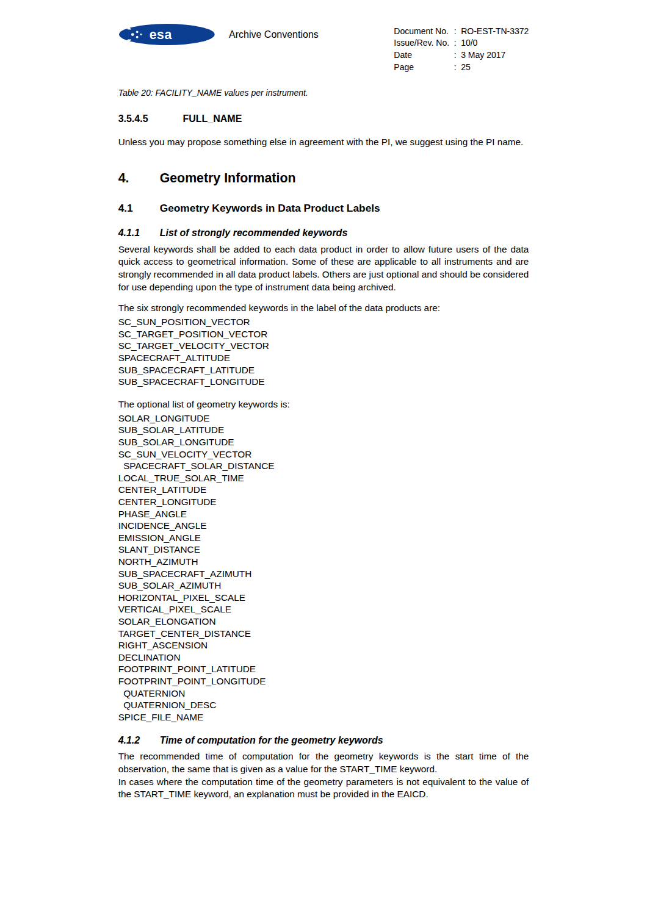esa Archive Conventions
| Document No. | : | RO-EST-TN-3372 |
| Issue/Rev. No. | : | 10/0 |
| Date | : | 3 May 2017 |
| Page | : | 25 |
Table 20: FACILITY_NAME values per instrument.
3.5.4.5 FULL_NAME
Unless you may propose something else in agreement with the PI, we suggest using the PI name.
4. Geometry Information
4.1 Geometry Keywords in Data Product Labels
4.1.1 List of strongly recommended keywords
Several keywords shall be added to each data product in order to allow future users of the data quick access to geometrical information. Some of these are applicable to all instruments and are strongly recommended in all data product labels. Others are just optional and should be considered for use depending upon the type of instrument data being archived.
The six strongly recommended keywords in the label of the data products are:
SC_SUN_POSITION_VECTOR
SC_TARGET_POSITION_VECTOR
SC_TARGET_VELOCITY_VECTOR
SPACECRAFT_ALTITUDE
SUB_SPACECRAFT_LATITUDE
SUB_SPACECRAFT_LONGITUDE
The optional list of geometry keywords is:
SOLAR_LONGITUDE
SUB_SOLAR_LATITUDE
SUB_SOLAR_LONGITUDE
SC_SUN_VELOCITY_VECTOR
SPACECRAFT_SOLAR_DISTANCE
LOCAL_TRUE_SOLAR_TIME
CENTER_LATITUDE
CENTER_LONGITUDE
PHASE_ANGLE
INCIDENCE_ANGLE
EMISSION_ANGLE
SLANT_DISTANCE
NORTH_AZIMUTH
SUB_SPACECRAFT_AZIMUTH
SUB_SOLAR_AZIMUTH
HORIZONTAL_PIXEL_SCALE
VERTICAL_PIXEL_SCALE
SOLAR_ELONGATION
TARGET_CENTER_DISTANCE
RIGHT_ASCENSION
DECLINATION
FOOTPRINT_POINT_LATITUDE
FOOTPRINT_POINT_LONGITUDE
QUATERNION
QUATERNION_DESC
SPICE_FILE_NAME
4.1.2 Time of computation for the geometry keywords
The recommended time of computation for the geometry keywords is the start time of the observation, the same that is given as a value for the START_TIME keyword.
In cases where the computation time of the geometry parameters is not equivalent to the value of the START_TIME keyword, an explanation must be provided in the EAICD.